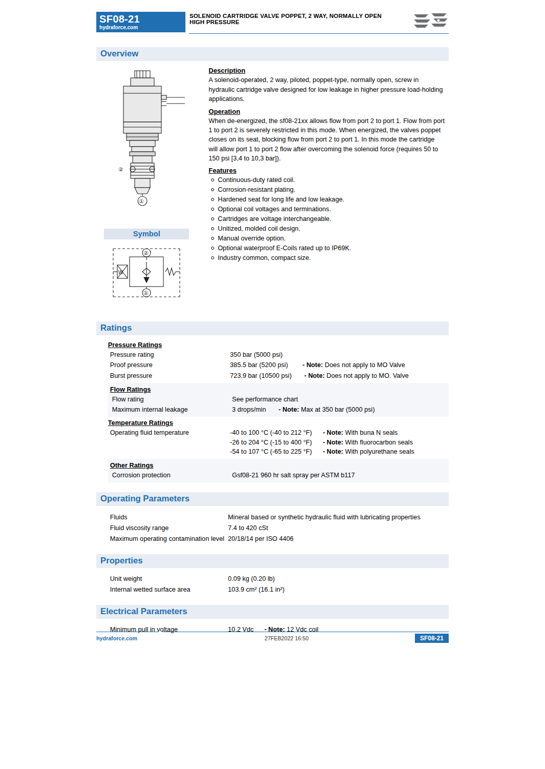SF08-21
hydraforce.com
SOLENOID CARTRIDGE VALVE POPPET, 2 WAY, NORMALLY OPEN HIGH PRESSURE
Overview
② ①
Symbol
② ① W
Description
A solenoid-operated, 2 way, piloted, poppet-type, normally open, screw in hydraulic cartridge valve designed for low leakage in higher pressure load-holding applications.
Operation
When de-energized, the sf08-21xx allows flow from port 2 to port 1. Flow from port 1 to port 2 is severely restricted in this mode. When energized, the valves poppet closes on its seat, blocking flow from port 2 to port 1. In this mode the cartridge will allow port 1 to port 2 flow after overcoming the solenoid force (requires 50 to 150 psi [3,4 to 10,3 bar]).
Features
Continuous-duty rated coil.
Corrosion-resistant plating.
Hardened seat for long life and low leakage.
Optional coil voltages and terminations.
Cartridges are voltage interchangeable.
Unitized, molded coil design.
Manual override option.
Optional waterproof E-Coils rated up to IP69K.
Industry common, compact size.
Ratings
Pressure Ratings
| Pressure rating | 350 bar (5000 psi) |
| Proof pressure | 385.5 bar (5200 psi) - Note: Does not apply to MO Valve |
| Burst pressure | 723.9 bar (10500 psi) - Note: Does not apply to MO. Valve |
Flow Ratings
| Flow rating | See performance chart |
| Maximum internal leakage | 3 drops/min - Note: Max at 350 bar (5000 psi) |
Temperature Ratings
| Operating fluid temperature | -40 to 100 °C (-40 to 212 °F) - Note: With buna N seals -26 to 204 °C (-15 to 400 °F) - Note: With fluorocarbon seals -54 to 107 °C (-65 to 225 °F) - Note: With polyurethane seals |
Other Ratings
| Corrosion protection | Gsf08-21 960 hr salt spray per ASTM b117 |
Operating Parameters
| Fluids | Mineral based or synthetic hydraulic fluid with lubricating properties |
| Fluid viscosity range | 7.4 to 420 cSt |
| Maximum operating contamination level | 20/18/14 per ISO 4406 |
Properties
| Unit weight | 0.09 kg (0.20 lb) |
| Internal wetted surface area | 103.9 cm² (16.1 in²) |
Electrical Parameters
| Minimum pull in voltage | 10.2 Vdc - Note: 12 Vdc coil |
hydraforce.com
27FEB2022 16:50
SF08-21